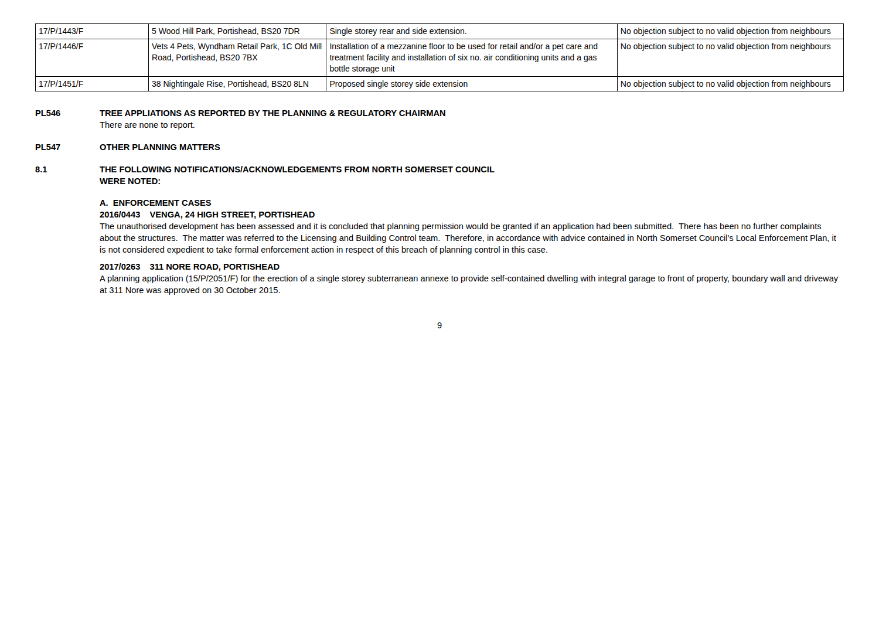| 17/P/1443/F | 5 Wood Hill Park, Portishead, BS20 7DR | Single storey rear and side extension. | No objection subject to no valid objection from neighbours |
| 17/P/1446/F | Vets 4 Pets, Wyndham Retail Park, 1C Old Mill Road, Portishead, BS20 7BX | Installation of a mezzanine floor to be used for retail and/or a pet care and treatment facility and installation of six no. air conditioning units and a gas bottle storage unit | No objection subject to no valid objection from neighbours |
| 17/P/1451/F | 38 Nightingale Rise, Portishead, BS20 8LN | Proposed single storey side extension | No objection subject to no valid objection from neighbours |
PL546 TREE APPLIATIONS AS REPORTED BY THE PLANNING & REGULATORY CHAIRMAN
There are none to report.
PL547 OTHER PLANNING MATTERS
8.1 THE FOLLOWING NOTIFICATIONS/ACKNOWLEDGEMENTS FROM NORTH SOMERSET COUNCIL
WERE NOTED:
A. ENFORCEMENT CASES
2016/0443 VENGA, 24 HIGH STREET, PORTISHEAD
The unauthorised development has been assessed and it is concluded that planning permission would be granted if an application had been submitted. There has been no further complaints about the structures. The matter was referred to the Licensing and Building Control team. Therefore, in accordance with advice contained in North Somerset Council's Local Enforcement Plan, it is not considered expedient to take formal enforcement action in respect of this breach of planning control in this case.
2017/0263 311 NORE ROAD, PORTISHEAD
A planning application (15/P/2051/F) for the erection of a single storey subterranean annexe to provide self-contained dwelling with integral garage to front of property, boundary wall and driveway at 311 Nore was approved on 30 October 2015.
9